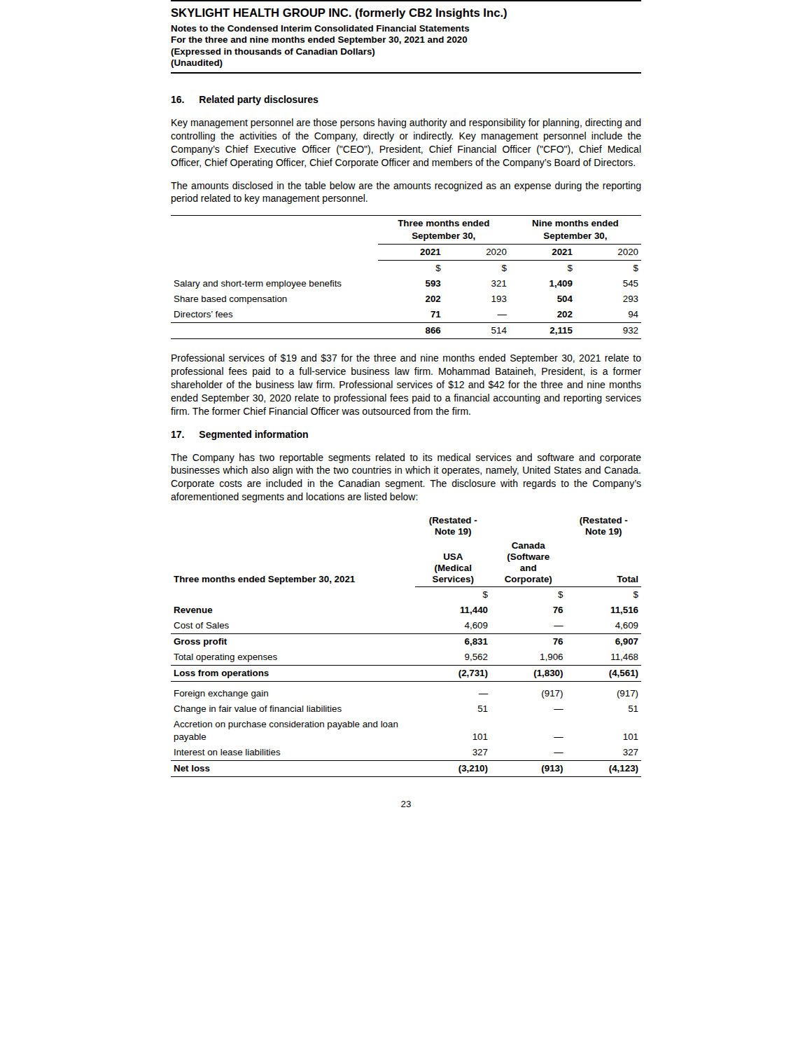SKYLIGHT HEALTH GROUP INC. (formerly CB2 Insights Inc.)
Notes to the Condensed Interim Consolidated Financial Statements
For the three and nine months ended September 30, 2021 and 2020
(Expressed in thousands of Canadian Dollars)
(Unaudited)
16. Related party disclosures
Key management personnel are those persons having authority and responsibility for planning, directing and controlling the activities of the Company, directly or indirectly. Key management personnel include the Company’s Chief Executive Officer ("CEO"), President, Chief Financial Officer ("CFO"), Chief Medical Officer, Chief Operating Officer, Chief Corporate Officer and members of the Company’s Board of Directors.
The amounts disclosed in the table below are the amounts recognized as an expense during the reporting period related to key management personnel.
| | Three months ended September 30, | Nine months ended September 30, |
| | 2021 | 2020 | 2021 | 2020 |
| | $ | $ | $ | $ |
| Salary and short-term employee benefits | 593 | 321 | 1,409 | 545 |
| Share based compensation | 202 | 193 | 504 | 293 |
| Directors’ fees | 71 | — | 202 | 94 |
| | 866 | 514 | 2,115 | 932 |
Professional services of $19 and $37 for the three and nine months ended September 30, 2021 relate to professional fees paid to a full-service business law firm. Mohammad Bataineh, President, is a former shareholder of the business law firm. Professional services of $12 and $42 for the three and nine months ended September 30, 2020 relate to professional fees paid to a financial accounting and reporting services firm. The former Chief Financial Officer was outsourced from the firm.
17. Segmented information
The Company has two reportable segments related to its medical services and software and corporate businesses which also align with the two countries in which it operates, namely, United States and Canada. Corporate costs are included in the Canadian segment. The disclosure with regards to the Company’s aforementioned segments and locations are listed below:
| | (Restated - Note 19) | | (Restated - Note 19) |
| Three months ended September 30, 2021 | USA (Medical Services) | Canada (Software and Corporate) | Total |
| | $ | $ | $ |
| Revenue | 11,440 | 76 | 11,516 |
| Cost of Sales | 4,609 | — | 4,609 |
| Gross profit | 6,831 | 76 | 6,907 |
| Total operating expenses | 9,562 | 1,906 | 11,468 |
| Loss from operations | (2,731) | (1,830) | (4,561) |
| Foreign exchange gain | — | (917) | (917) |
| Change in fair value of financial liabilities | 51 | — | 51 |
| Accretion on purchase consideration payable and loan payable | 101 | — | 101 |
| Interest on lease liabilities | 327 | — | 327 |
| Net loss | (3,210) | (913) | (4,123) |
23